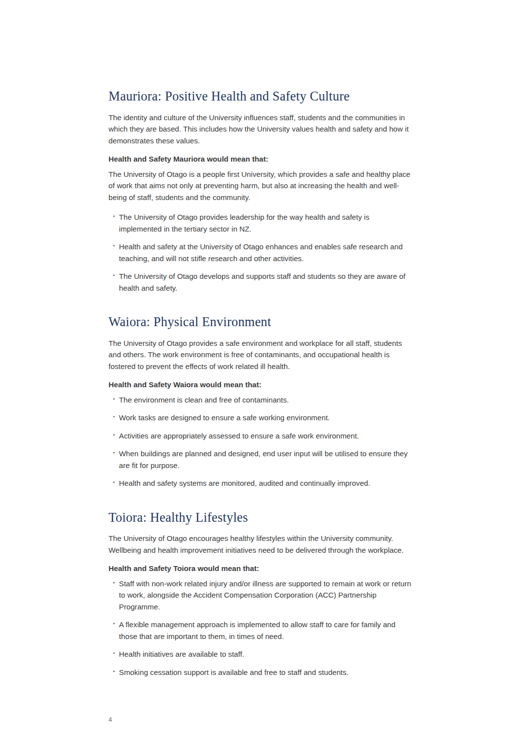Mauriora: Positive Health and Safety Culture
The identity and culture of the University influences staff, students and the communities in which they are based. This includes how the University values health and safety and how it demonstrates these values.
Health and Safety Mauriora would mean that:
The University of Otago is a people first University, which provides a safe and healthy place of work that aims not only at preventing harm, but also at increasing the health and well-being of staff, students and the community.
The University of Otago provides leadership for the way health and safety is implemented in the tertiary sector in NZ.
Health and safety at the University of Otago enhances and enables safe research and teaching, and will not stifle research and other activities.
The University of Otago develops and supports staff and students so they are aware of health and safety.
Waiora: Physical Environment
The University of Otago provides a safe environment and workplace for all staff, students and others. The work environment is free of contaminants, and occupational health is fostered to prevent the effects of work related ill health.
Health and Safety Waiora would mean that:
The environment is clean and free of contaminants.
Work tasks are designed to ensure a safe working environment.
Activities are appropriately assessed to ensure a safe work environment.
When buildings are planned and designed, end user input will be utilised to ensure they are fit for purpose.
Health and safety systems are monitored, audited and continually improved.
Toiora: Healthy Lifestyles
The University of Otago encourages healthy lifestyles within the University community. Wellbeing and health improvement initiatives need to be delivered through the workplace.
Health and Safety Toiora would mean that:
Staff with non-work related injury and/or illness are supported to remain at work or return to work, alongside the Accident Compensation Corporation (ACC) Partnership Programme.
A flexible management approach is implemented to allow staff to care for family and those that are important to them, in times of need.
Health initiatives are available to staff.
Smoking cessation support is available and free to staff and students.
4